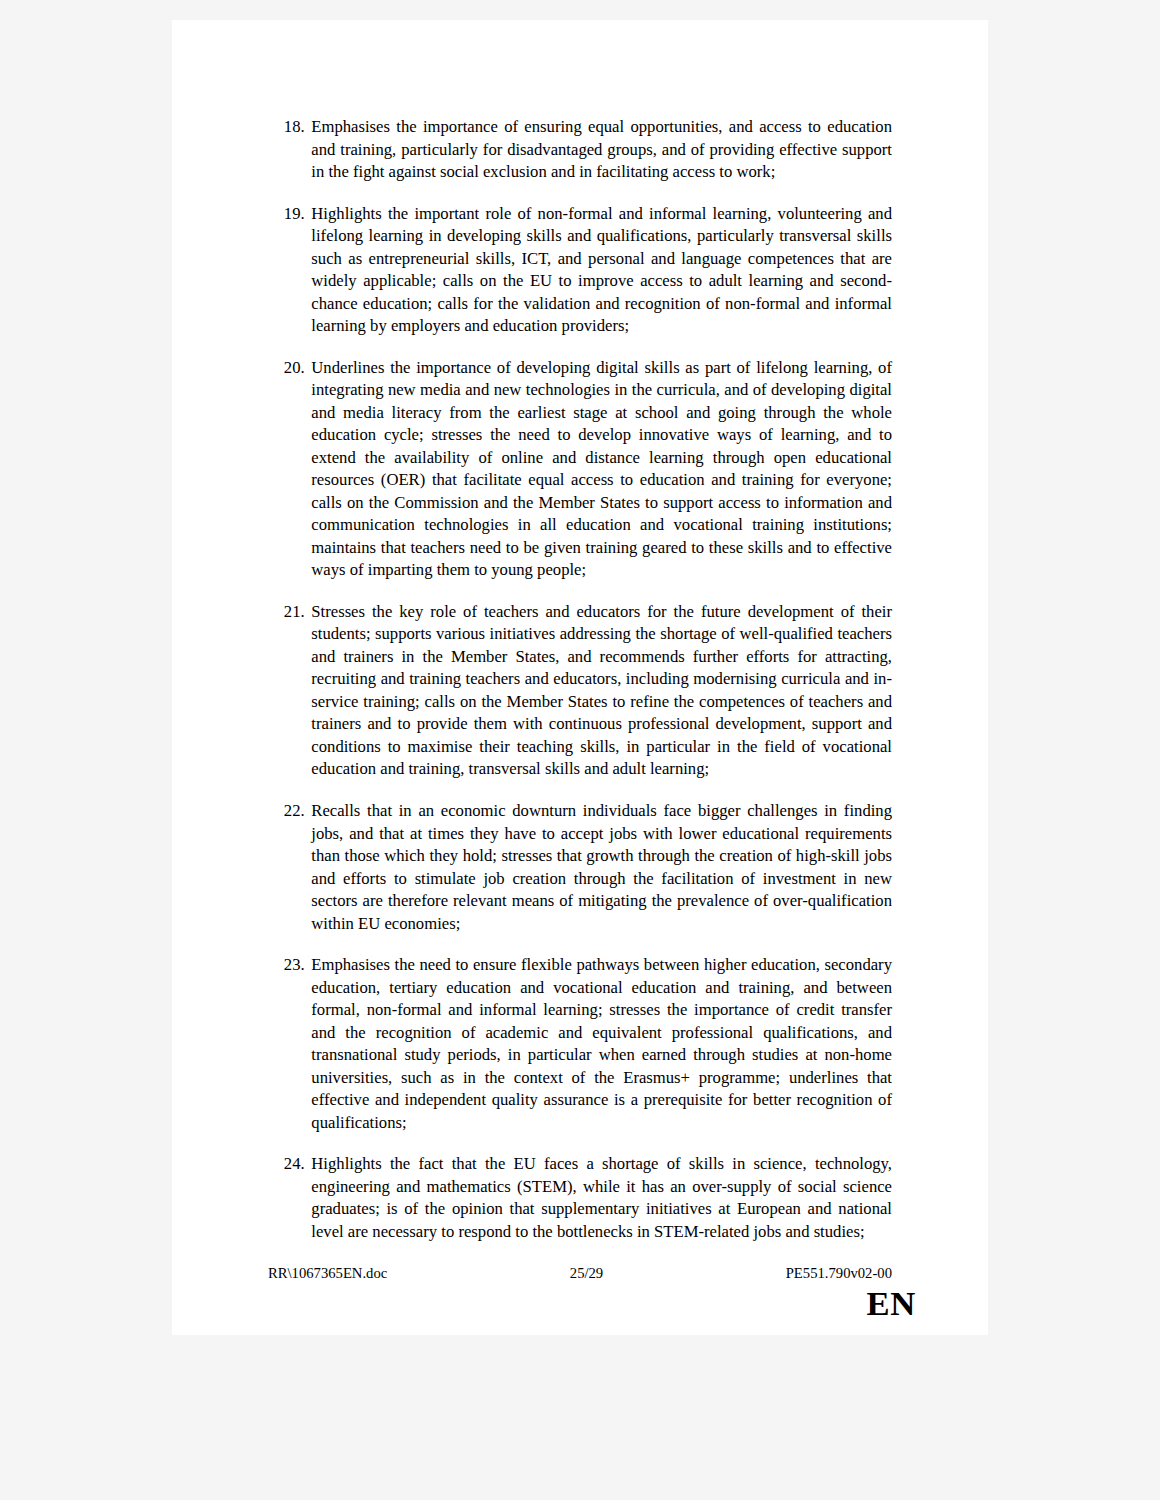18. Emphasises the importance of ensuring equal opportunities, and access to education and training, particularly for disadvantaged groups, and of providing effective support in the fight against social exclusion and in facilitating access to work;
19. Highlights the important role of non-formal and informal learning, volunteering and lifelong learning in developing skills and qualifications, particularly transversal skills such as entrepreneurial skills, ICT, and personal and language competences that are widely applicable; calls on the EU to improve access to adult learning and second-chance education; calls for the validation and recognition of non-formal and informal learning by employers and education providers;
20. Underlines the importance of developing digital skills as part of lifelong learning, of integrating new media and new technologies in the curricula, and of developing digital and media literacy from the earliest stage at school and going through the whole education cycle; stresses the need to develop innovative ways of learning, and to extend the availability of online and distance learning through open educational resources (OER) that facilitate equal access to education and training for everyone; calls on the Commission and the Member States to support access to information and communication technologies in all education and vocational training institutions; maintains that teachers need to be given training geared to these skills and to effective ways of imparting them to young people;
21. Stresses the key role of teachers and educators for the future development of their students; supports various initiatives addressing the shortage of well-qualified teachers and trainers in the Member States, and recommends further efforts for attracting, recruiting and training teachers and educators, including modernising curricula and in-service training; calls on the Member States to refine the competences of teachers and trainers and to provide them with continuous professional development, support and conditions to maximise their teaching skills, in particular in the field of vocational education and training, transversal skills and adult learning;
22. Recalls that in an economic downturn individuals face bigger challenges in finding jobs, and that at times they have to accept jobs with lower educational requirements than those which they hold; stresses that growth through the creation of high-skill jobs and efforts to stimulate job creation through the facilitation of investment in new sectors are therefore relevant means of mitigating the prevalence of over-qualification within EU economies;
23. Emphasises the need to ensure flexible pathways between higher education, secondary education, tertiary education and vocational education and training, and between formal, non-formal and informal learning; stresses the importance of credit transfer and the recognition of academic and equivalent professional qualifications, and transnational study periods, in particular when earned through studies at non-home universities, such as in the context of the Erasmus+ programme; underlines that effective and independent quality assurance is a prerequisite for better recognition of qualifications;
24. Highlights the fact that the EU faces a shortage of skills in science, technology, engineering and mathematics (STEM), while it has an over-supply of social science graduates; is of the opinion that supplementary initiatives at European and national level are necessary to respond to the bottlenecks in STEM-related jobs and studies;
RR\1067365EN.doc 25/29 PE551.790v02-00
EN